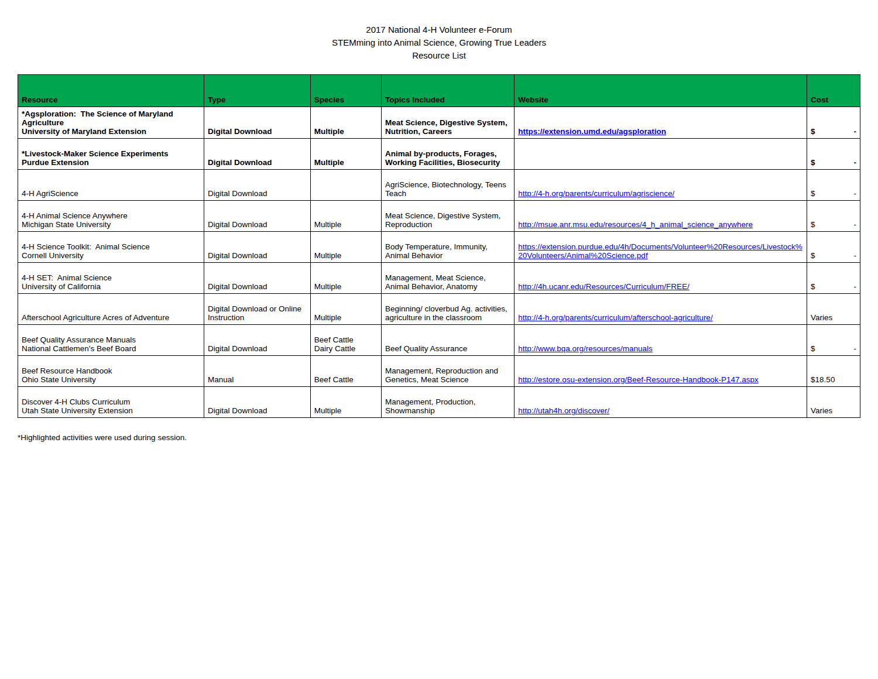2017 National 4-H Volunteer e-Forum
STEMming into Animal Science, Growing True Leaders
Resource List
| Resource | Type | Species | Topics Included | Website | Cost |
| --- | --- | --- | --- | --- | --- |
| *Agsploration: The Science of Maryland Agriculture University of Maryland Extension | Digital Download | Multiple | Meat Science, Digestive System, Nutrition, Careers | https://extension.umd.edu/agsploration | $ - |
| *Livestock-Maker Science Experiments Purdue Extension | Digital Download | Multiple | Animal by-products, Forages, Working Facilities, Biosecurity | | $ - |
| 4-H AgriScience | Digital Download | | AgriScience, Biotechnology, Teens Teach | http://4-h.org/parents/curriculum/agriscience/ | $ - |
| 4-H Animal Science Anywhere Michigan State University | Digital Download | Multiple | Meat Science, Digestive System, Reproduction | http://msue.anr.msu.edu/resources/4_h_animal_science_anywhere | $ - |
| 4-H Science Toolkit: Animal Science Cornell University | Digital Download | Multiple | Body Temperature, Immunity, Animal Behavior | https://extension.purdue.edu/4h/Documents/Volunteer%20Resources/Livestock%20Volunteers/Animal%20Science.pdf | $ - |
| 4-H SET: Animal Science University of California | Digital Download | Multiple | Management, Meat Science, Animal Behavior, Anatomy | http://4h.ucanr.edu/Resources/Curriculum/FREE/ | $ - |
| Afterschool Agriculture Acres of Adventure | Digital Download or Online Instruction | Multiple | Beginning/ cloverbud Ag. activities, agriculture in the classroom | http://4-h.org/parents/curriculum/afterschool-agriculture/ | Varies |
| Beef Quality Assurance Manuals National Cattlemen's Beef Board | Digital Download | Beef Cattle Dairy Cattle | Beef Quality Assurance | http://www.bqa.org/resources/manuals | $ - |
| Beef Resource Handbook Ohio State University | Manual | Beef Cattle | Management, Reproduction and Genetics, Meat Science | http://estore.osu-extension.org/Beef-Resource-Handbook-P147.aspx | $18.50 |
| Discover 4-H Clubs Curriculum Utah State University Extension | Digital Download | Multiple | Management, Production, Showmanship | http://utah4h.org/discover/ | Varies |
*Highlighted activities were used during session.